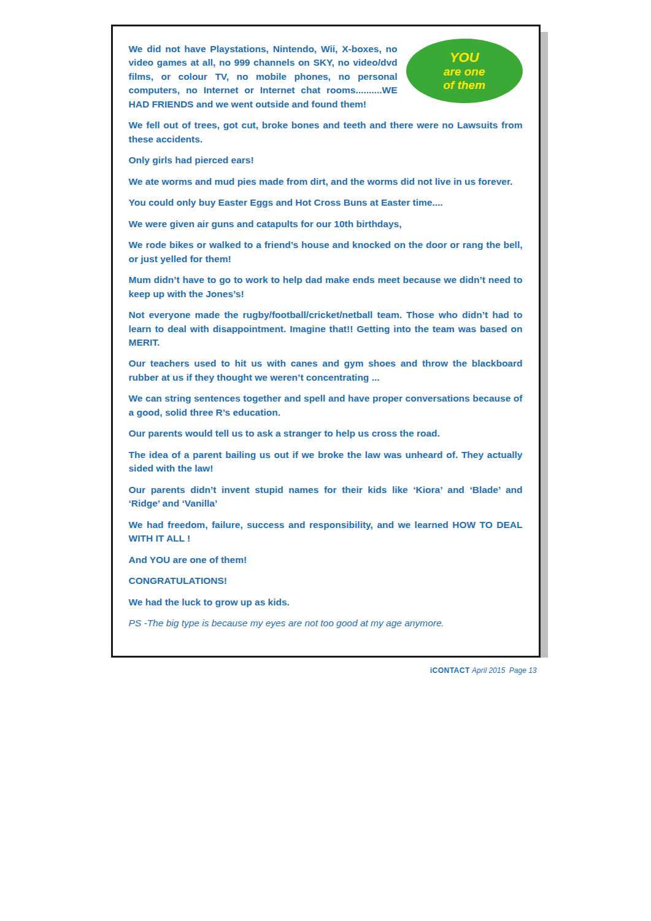YOU are one of them
We did not have Playstations, Nintendo, Wii, X-boxes, no video games at all, no 999 channels on SKY, no video/dvd films, or colour TV, no mobile phones, no personal computers, no Internet or Internet chat rooms..........WE HAD FRIENDS and we went outside and found them!
We fell out of trees, got cut, broke bones and teeth and there were no Lawsuits from these accidents.
Only girls had pierced ears!
We ate worms and mud pies made from dirt, and the worms did not live in us forever.
You could only buy Easter Eggs and Hot Cross Buns at Easter time....
We were given air guns and catapults for our 10th birthdays,
We rode bikes or walked to a friend’s house and knocked on the door or rang the bell, or just yelled for them!
Mum didn’t have to go to work to help dad make ends meet because we didn’t need to keep up with the Jones’s!
Not everyone made the rugby/football/cricket/netball team. Those who didn’t had to learn to deal with disappointment. Imagine that!! Getting into the team was based on MERIT.
Our teachers used to hit us with canes and gym shoes and throw the blackboard rubber at us if they thought we weren’t concentrating ...
We can string sentences together and spell and have proper conversations because of a good, solid three R’s education.
Our parents would tell us to ask a stranger to help us cross the road.
The idea of a parent bailing us out if we broke the law was unheard of. They actually sided with the law!
Our parents didn’t invent stupid names for their kids like ‘Kiora’ and ‘Blade’ and ‘Ridge’ and ‘Vanilla’
We had freedom, failure, success and responsibility, and we learned HOW TO DEAL WITH IT ALL !
And YOU are one of them!
CONGRATULATIONS!
We had the luck to grow up as kids.
PS -The big type is because my eyes are not too good at my age anymore.
iCONTACT April 2015 Page 13